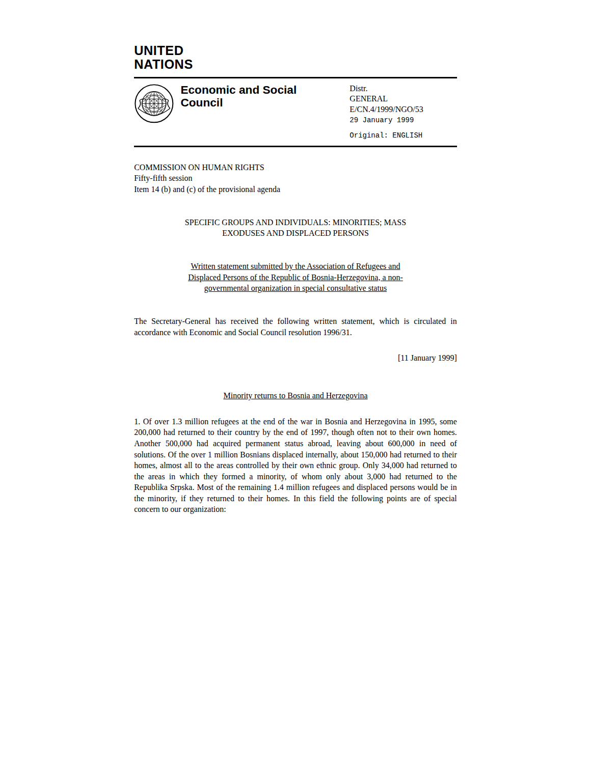UNITED
NATIONS
| | Economic and Social Council | Distr. GENERAL E/CN.4/1999/NGO/53 29 January 1999 Original: ENGLISH |
COMMISSION ON HUMAN RIGHTS
Fifty-fifth session
Item 14 (b) and (c) of the provisional agenda
SPECIFIC GROUPS AND INDIVIDUALS: MINORITIES; MASS
EXODUSES AND DISPLACED PERSONS
Written statement submitted by the Association of Refugees and
Displaced Persons of the Republic of Bosnia-Herzegovina, a non-
governmental organization in special consultative status
The Secretary-General has received the following written statement, which is circulated in accordance with Economic and Social Council resolution 1996/31.
[11 January 1999]
Minority returns to Bosnia and Herzegovina
1. Of over 1.3 million refugees at the end of the war in Bosnia and Herzegovina in 1995, some 200,000 had returned to their country by the end of 1997, though often not to their own homes. Another 500,000 had acquired permanent status abroad, leaving about 600,000 in need of solutions. Of the over 1 million Bosnians displaced internally, about 150,000 had returned to their homes, almost all to the areas controlled by their own ethnic group. Only 34,000 had returned to the areas in which they formed a minority, of whom only about 3,000 had returned to the Republika Srpska. Most of the remaining 1.4 million refugees and displaced persons would be in the minority, if they returned to their homes. In this field the following points are of special concern to our organization: